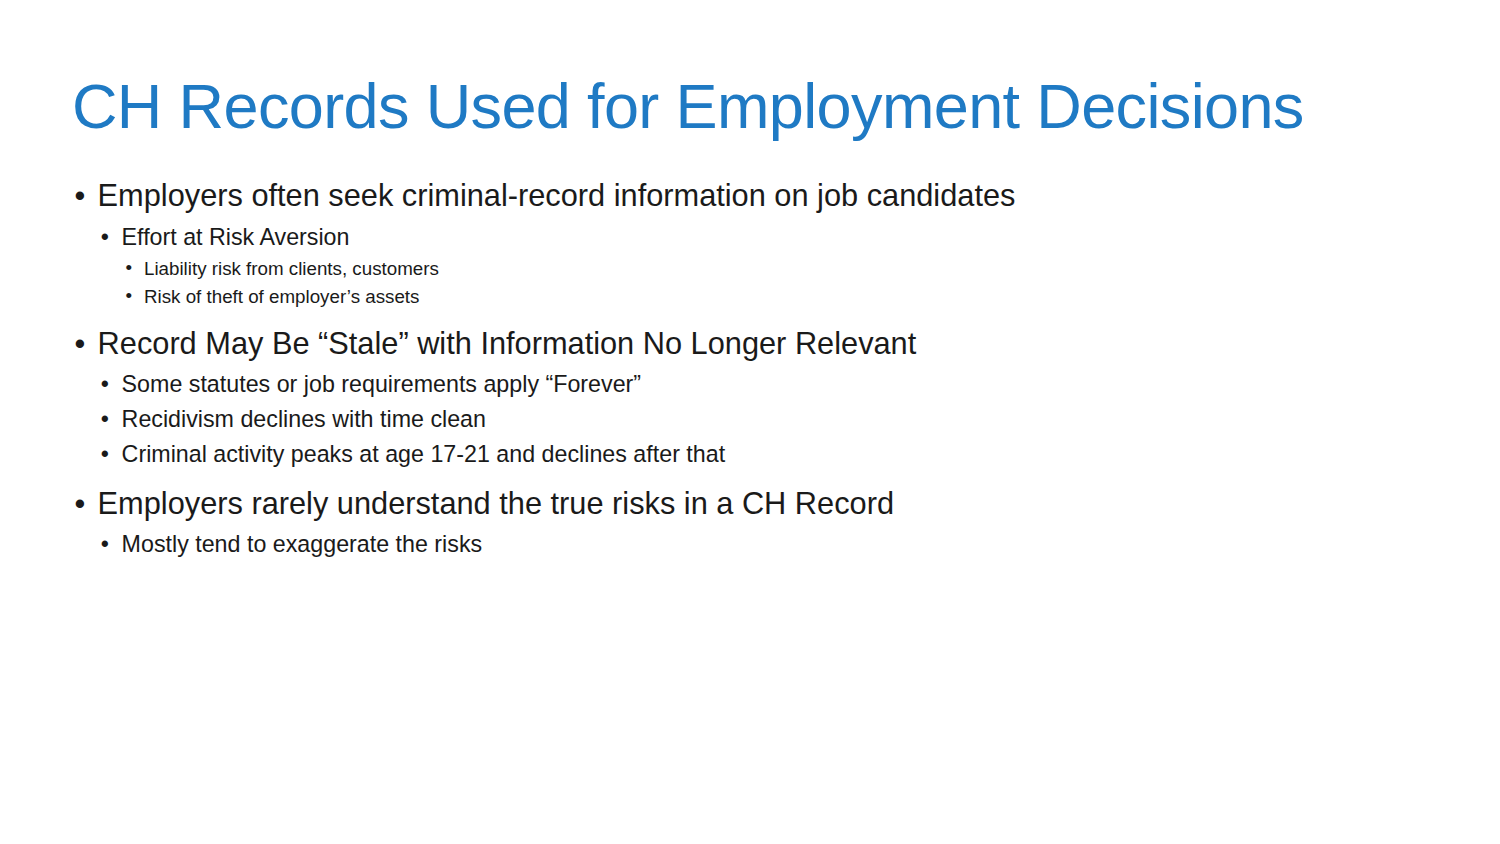CH Records Used for Employment Decisions
Employers often seek criminal-record information on job candidates
Effort at Risk Aversion
Liability risk from clients, customers
Risk of theft of employer’s assets
Record May Be “Stale” with Information No Longer Relevant
Some statutes or job requirements apply “Forever”
Recidivism declines with time clean
Criminal activity peaks at age 17-21 and declines after that
Employers rarely understand the true risks in a CH Record
Mostly tend to exaggerate the risks